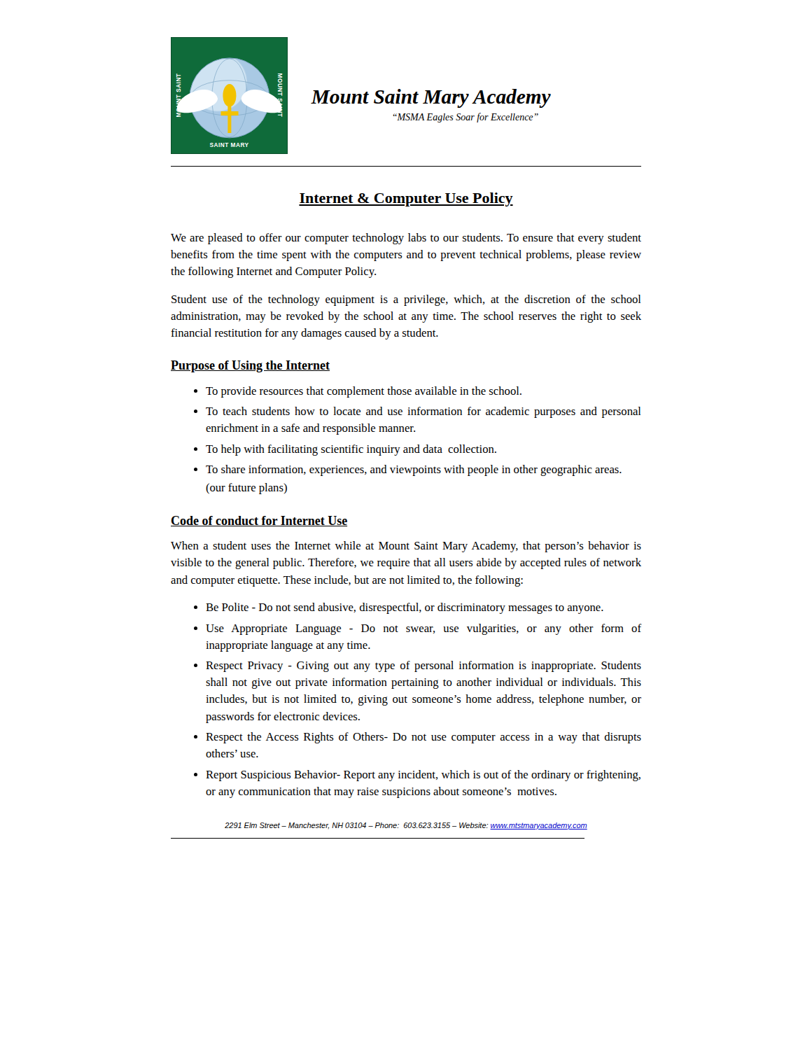MOUNT SAINT MOUNT SAINT SAINT MARY
Mount Saint Mary Academy
“MSMA Eagles Soar for Excellence”
Internet & Computer Use Policy
We are pleased to offer our computer technology labs to our students. To ensure that every student benefits from the time spent with the computers and to prevent technical problems, please review the following Internet and Computer Policy.
Student use of the technology equipment is a privilege, which, at the discretion of the school administration, may be revoked by the school at any time. The school reserves the right to seek financial restitution for any damages caused by a student.
Purpose of Using the Internet
To provide resources that complement those available in the school.
To teach students how to locate and use information for academic purposes and personal enrichment in a safe and responsible manner.
To help with facilitating scientific inquiry and data collection.
To share information, experiences, and viewpoints with people in other geographic areas. (our future plans)
Code of conduct for Internet Use
When a student uses the Internet while at Mount Saint Mary Academy, that person’s behavior is visible to the general public. Therefore, we require that all users abide by accepted rules of network and computer etiquette. These include, but are not limited to, the following:
Be Polite - Do not send abusive, disrespectful, or discriminatory messages to anyone.
Use Appropriate Language - Do not swear, use vulgarities, or any other form of inappropriate language at any time.
Respect Privacy - Giving out any type of personal information is inappropriate. Students shall not give out private information pertaining to another individual or individuals. This includes, but is not limited to, giving out someone’s home address, telephone number, or passwords for electronic devices.
Respect the Access Rights of Others- Do not use computer access in a way that disrupts others’ use.
Report Suspicious Behavior- Report any incident, which is out of the ordinary or frightening, or any communication that may raise suspicions about someone’s motives.
2291 Elm Street – Manchester, NH 03104 – Phone: 603.623.3155 – Website: www.mtstmaryacademy.com